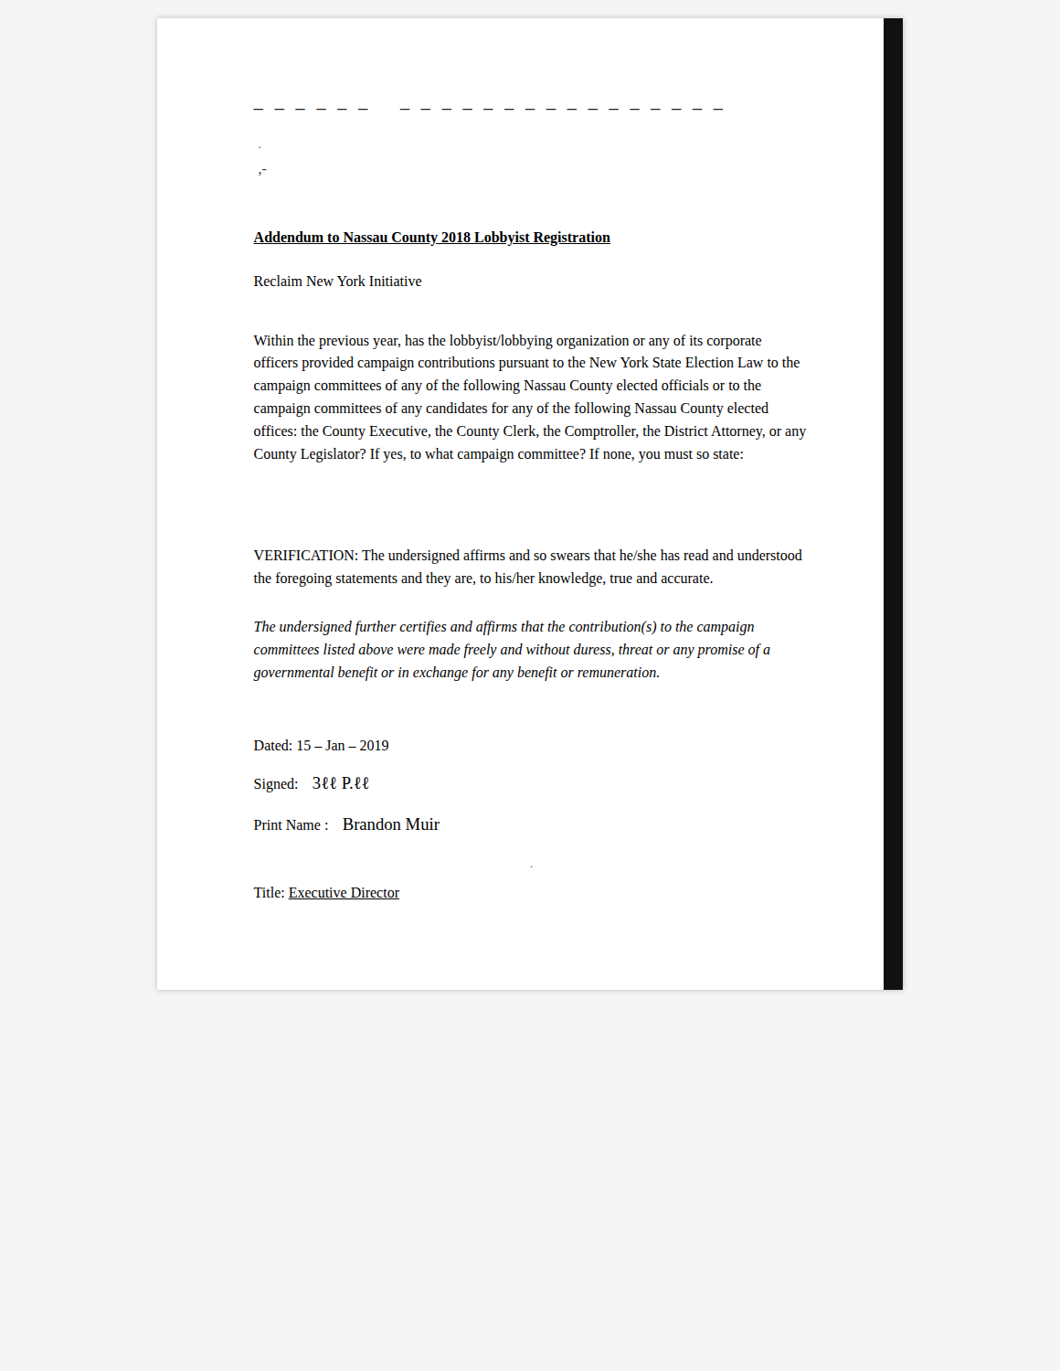— — — — — — — — — — — — — — — — — — — — — —
.
,-
Addendum to Nassau County 2018 Lobbyist Registration
Reclaim New York Initiative
Within the previous year, has the lobbyist/lobbying organization or any of its corporate officers provided campaign contributions pursuant to the New York State Election Law to the campaign committees of any of the following Nassau County elected officials or to the campaign committees of any candidates for any of the following Nassau County elected offices: the County Executive, the County Clerk, the Comptroller, the District Attorney, or any County Legislator? If yes, to what campaign committee? If none, you must so state:
VERIFICATION: The undersigned affirms and so swears that he/she has read and understood the foregoing statements and they are, to his/her knowledge, true and accurate.
The undersigned further certifies and affirms that the contribution(s) to the campaign committees listed above were made freely and without duress, threat or any promise of a governmental benefit or in exchange for any benefit or remuneration.
Dated: 15 – Jan – 2019
Signed: 3ℓℓ P.ℓℓ
Print Name : Brandon Muir
Title: Executive Director
.